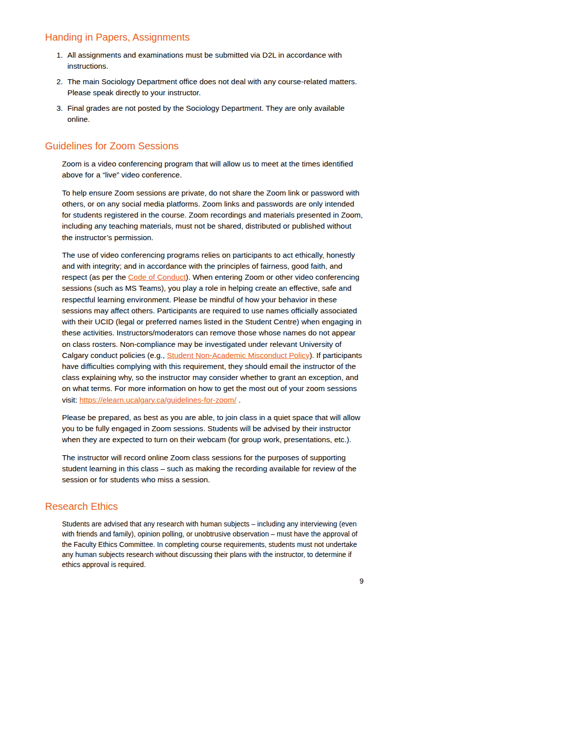Handing in Papers, Assignments
All assignments and examinations must be submitted via D2L in accordance with instructions.
The main Sociology Department office does not deal with any course-related matters. Please speak directly to your instructor.
Final grades are not posted by the Sociology Department. They are only available online.
Guidelines for Zoom Sessions
Zoom is a video conferencing program that will allow us to meet at the times identified above for a “live” video conference.
To help ensure Zoom sessions are private, do not share the Zoom link or password with others, or on any social media platforms. Zoom links and passwords are only intended for students registered in the course. Zoom recordings and materials presented in Zoom, including any teaching materials, must not be shared, distributed or published without the instructor’s permission.
The use of video conferencing programs relies on participants to act ethically, honestly and with integrity; and in accordance with the principles of fairness, good faith, and respect (as per the Code of Conduct). When entering Zoom or other video conferencing sessions (such as MS Teams), you play a role in helping create an effective, safe and respectful learning environment. Please be mindful of how your behavior in these sessions may affect others. Participants are required to use names officially associated with their UCID (legal or preferred names listed in the Student Centre) when engaging in these activities. Instructors/moderators can remove those whose names do not appear on class rosters. Non-compliance may be investigated under relevant University of Calgary conduct policies (e.g., Student Non-Academic Misconduct Policy). If participants have difficulties complying with this requirement, they should email the instructor of the class explaining why, so the instructor may consider whether to grant an exception, and on what terms. For more information on how to get the most out of your zoom sessions visit: https://elearn.ucalgary.ca/guidelines-for-zoom/ .
Please be prepared, as best as you are able, to join class in a quiet space that will allow you to be fully engaged in Zoom sessions. Students will be advised by their instructor when they are expected to turn on their webcam (for group work, presentations, etc.).
The instructor will record online Zoom class sessions for the purposes of supporting student learning in this class – such as making the recording available for review of the session or for students who miss a session.
Research Ethics
Students are advised that any research with human subjects – including any interviewing (even with friends and family), opinion polling, or unobtrusive observation – must have the approval of the Faculty Ethics Committee. In completing course requirements, students must not undertake any human subjects research without discussing their plans with the instructor, to determine if ethics approval is required.
9